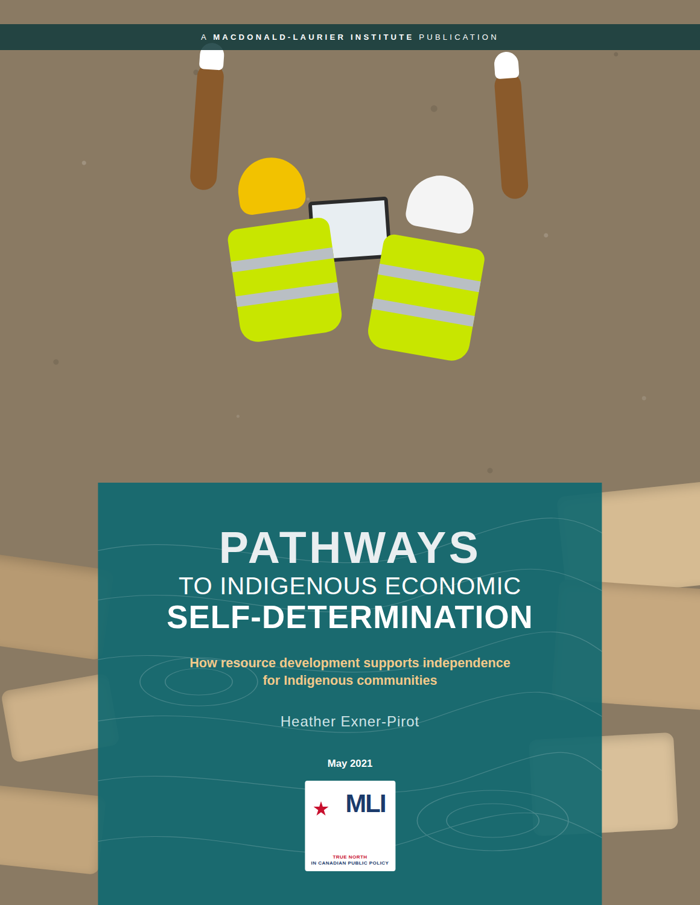A MACDONALD-LAURIER INSTITUTE PUBLICATION
Pathways to Indigenous Economic Self-Determination
How resource development supports independence for Indigenous communities
Heather Exner-Pirot
May 2021
MLI
True North
In Canadian Public Policy